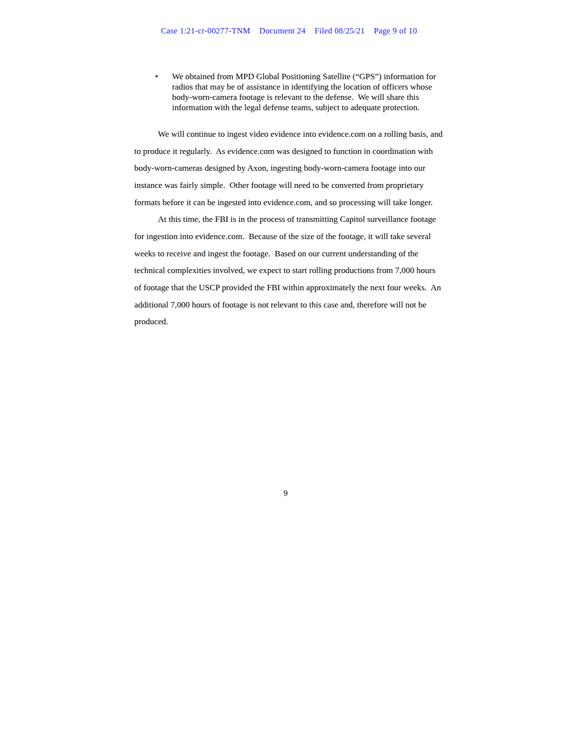Case 1:21-cr-00277-TNM Document 24 Filed 08/25/21 Page 9 of 10
We obtained from MPD Global Positioning Satellite (“GPS”) information for radios that may be of assistance in identifying the location of officers whose body-worn-camera footage is relevant to the defense. We will share this information with the legal defense teams, subject to adequate protection.
We will continue to ingest video evidence into evidence.com on a rolling basis, and to produce it regularly. As evidence.com was designed to function in coordination with body-worn-cameras designed by Axon, ingesting body-worn-camera footage into our instance was fairly simple. Other footage will need to be converted from proprietary formats before it can be ingested into evidence.com, and so processing will take longer.
At this time, the FBI is in the process of transmitting Capitol surveillance footage for ingestion into evidence.com. Because of the size of the footage, it will take several weeks to receive and ingest the footage. Based on our current understanding of the technical complexities involved, we expect to start rolling productions from 7,000 hours of footage that the USCP provided the FBI within approximately the next four weeks. An additional 7,000 hours of footage is not relevant to this case and, therefore will not be produced.
9